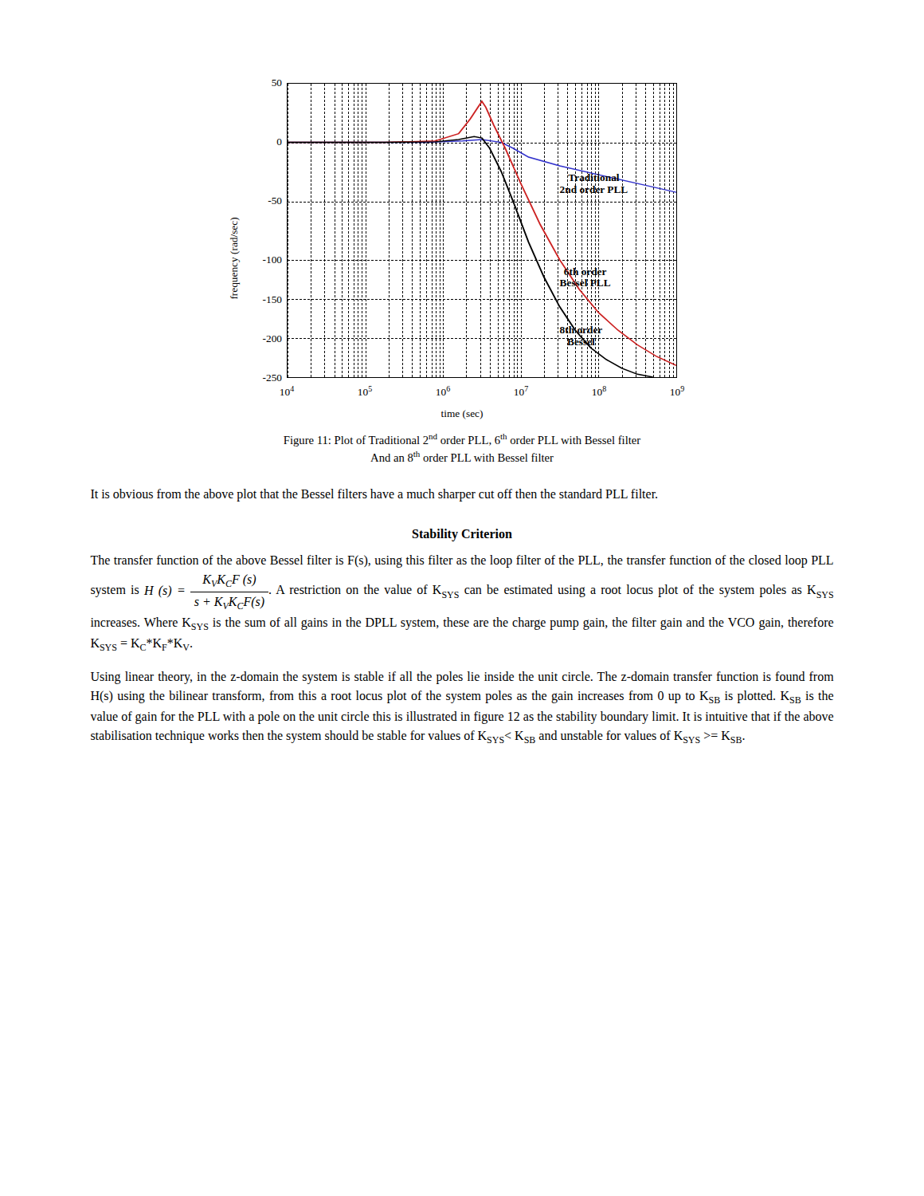frequency (rad/sec)
50 0 -50 -100 -150 -200 -250
Traditional
2nd order PLL
6th order
Bessel PLL
8th order
Bessel
104 105 106 107 108 109
time (sec)
Figure 11: Plot of Traditional 2nd order PLL, 6th order PLL with Bessel filter
And an 8th order PLL with Bessel filter
It is obvious from the above plot that the Bessel filters have a much sharper cut off then the standard PLL filter.
Stability Criterion
The transfer function of the above Bessel filter is F(s), using this filter as the loop filter of the PLL, the transfer function of the closed loop PLL system is H (s) = KVKCF (s) s + KVKCF(s). A restriction on the value of KSYS can be estimated using a root locus plot of the system poles as KSYS increases. Where KSYS is the sum of all gains in the DPLL system, these are the charge pump gain, the filter gain and the VCO gain, therefore KSYS = KC*KF*KV.
Using linear theory, in the z-domain the system is stable if all the poles lie inside the unit circle. The z-domain transfer function is found from H(s) using the bilinear transform, from this a root locus plot of the system poles as the gain increases from 0 up to KSB is plotted. KSB is the value of gain for the PLL with a pole on the unit circle this is illustrated in figure 12 as the stability boundary limit. It is intuitive that if the above stabilisation technique works then the system should be stable for values of KSYS< KSB and unstable for values of KSYS >= KSB.